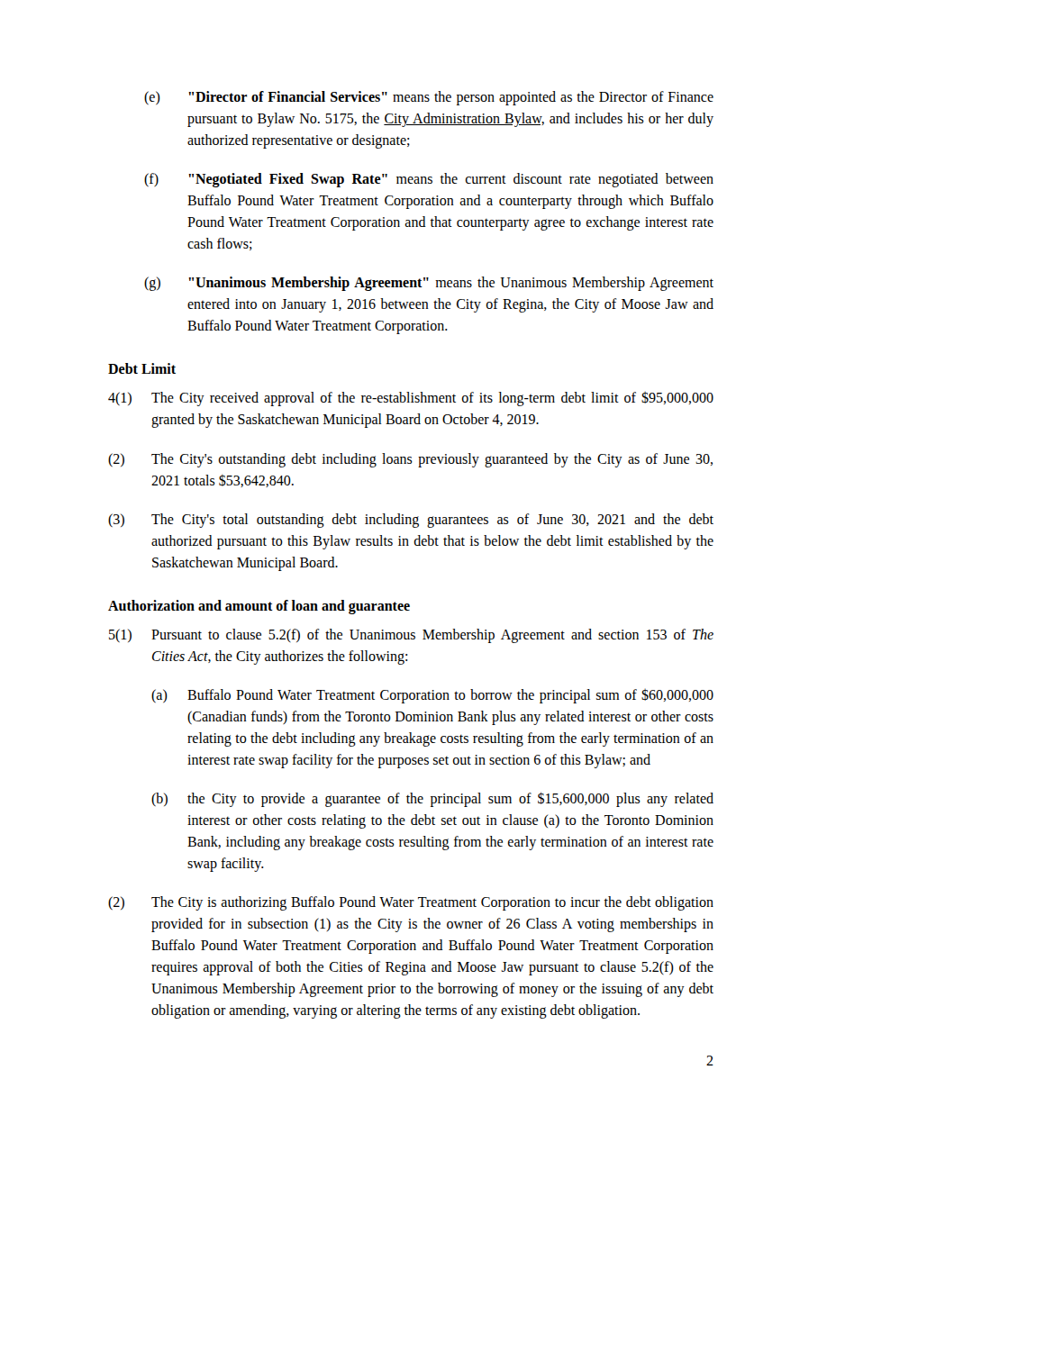(e)
"Director of Financial Services" means the person appointed as the Director of Finance pursuant to Bylaw No. 5175, the City Administration Bylaw, and includes his or her duly authorized representative or designate;
(f)
"Negotiated Fixed Swap Rate" means the current discount rate negotiated between Buffalo Pound Water Treatment Corporation and a counterparty through which Buffalo Pound Water Treatment Corporation and that counterparty agree to exchange interest rate cash flows;
(g)
"Unanimous Membership Agreement" means the Unanimous Membership Agreement entered into on January 1, 2016 between the City of Regina, the City of Moose Jaw and Buffalo Pound Water Treatment Corporation.
Debt Limit
4(1)
The City received approval of the re-establishment of its long-term debt limit of $95,000,000 granted by the Saskatchewan Municipal Board on October 4, 2019.
(2)
The City's outstanding debt including loans previously guaranteed by the City as of June 30, 2021 totals $53,642,840.
(3)
The City's total outstanding debt including guarantees as of June 30, 2021 and the debt authorized pursuant to this Bylaw results in debt that is below the debt limit established by the Saskatchewan Municipal Board.
Authorization and amount of loan and guarantee
5(1)
Pursuant to clause 5.2(f) of the Unanimous Membership Agreement and section 153 of The Cities Act, the City authorizes the following:
(a)
Buffalo Pound Water Treatment Corporation to borrow the principal sum of $60,000,000 (Canadian funds) from the Toronto Dominion Bank plus any related interest or other costs relating to the debt including any breakage costs resulting from the early termination of an interest rate swap facility for the purposes set out in section 6 of this Bylaw; and
(b)
the City to provide a guarantee of the principal sum of $15,600,000 plus any related interest or other costs relating to the debt set out in clause (a) to the Toronto Dominion Bank, including any breakage costs resulting from the early termination of an interest rate swap facility.
(2)
The City is authorizing Buffalo Pound Water Treatment Corporation to incur the debt obligation provided for in subsection (1) as the City is the owner of 26 Class A voting memberships in Buffalo Pound Water Treatment Corporation and Buffalo Pound Water Treatment Corporation requires approval of both the Cities of Regina and Moose Jaw pursuant to clause 5.2(f) of the Unanimous Membership Agreement prior to the borrowing of money or the issuing of any debt obligation or amending, varying or altering the terms of any existing debt obligation.
2